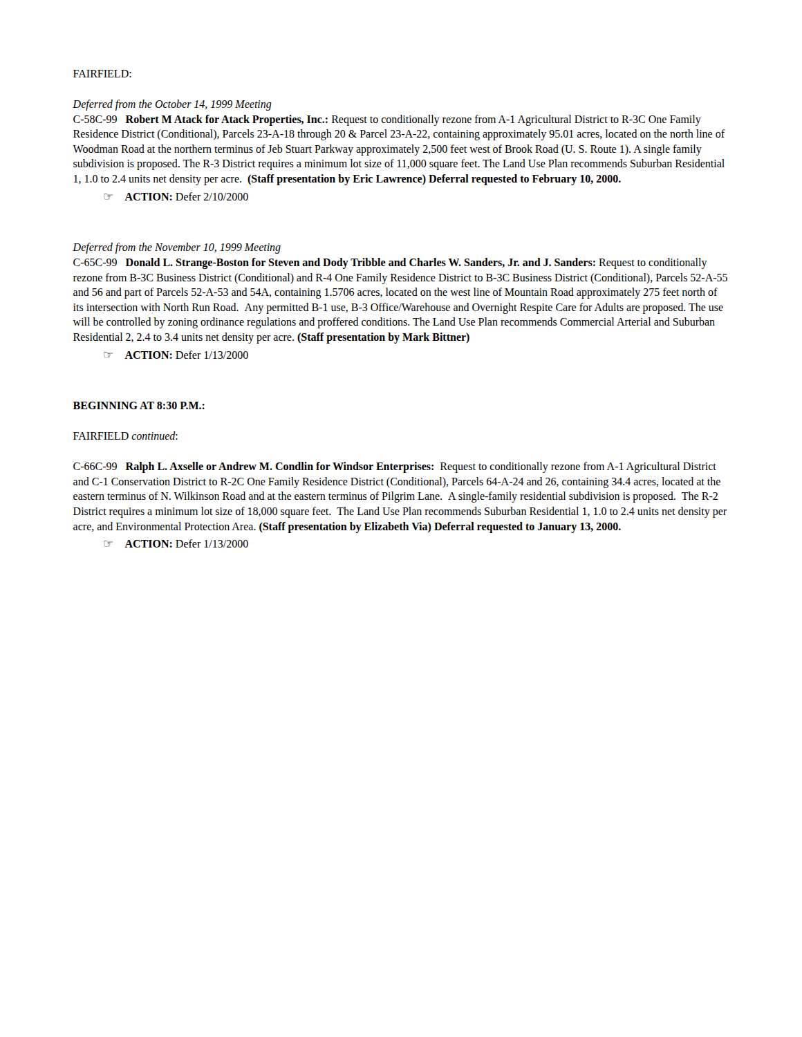FAIRFIELD:
Deferred from the October 14, 1999 Meeting
C-58C-99 Robert M Atack for Atack Properties, Inc.: Request to conditionally rezone from A-1 Agricultural District to R-3C One Family Residence District (Conditional), Parcels 23-A-18 through 20 & Parcel 23-A-22, containing approximately 95.01 acres, located on the north line of Woodman Road at the northern terminus of Jeb Stuart Parkway approximately 2,500 feet west of Brook Road (U. S. Route 1). A single family subdivision is proposed. The R-3 District requires a minimum lot size of 11,000 square feet. The Land Use Plan recommends Suburban Residential 1, 1.0 to 2.4 units net density per acre. (Staff presentation by Eric Lawrence) Deferral requested to February 10, 2000.
☞ ACTION: Defer 2/10/2000
Deferred from the November 10, 1999 Meeting
C-65C-99 Donald L. Strange-Boston for Steven and Dody Tribble and Charles W. Sanders, Jr. and J. Sanders: Request to conditionally rezone from B-3C Business District (Conditional) and R-4 One Family Residence District to B-3C Business District (Conditional), Parcels 52-A-55 and 56 and part of Parcels 52-A-53 and 54A, containing 1.5706 acres, located on the west line of Mountain Road approximately 275 feet north of its intersection with North Run Road. Any permitted B-1 use, B-3 Office/Warehouse and Overnight Respite Care for Adults are proposed. The use will be controlled by zoning ordinance regulations and proffered conditions. The Land Use Plan recommends Commercial Arterial and Suburban Residential 2, 2.4 to 3.4 units net density per acre. (Staff presentation by Mark Bittner)
☞ ACTION: Defer 1/13/2000
BEGINNING AT 8:30 P.M.:
FAIRFIELD continued:
C-66C-99 Ralph L. Axselle or Andrew M. Condlin for Windsor Enterprises: Request to conditionally rezone from A-1 Agricultural District and C-1 Conservation District to R-2C One Family Residence District (Conditional), Parcels 64-A-24 and 26, containing 34.4 acres, located at the eastern terminus of N. Wilkinson Road and at the eastern terminus of Pilgrim Lane. A single-family residential subdivision is proposed. The R-2 District requires a minimum lot size of 18,000 square feet. The Land Use Plan recommends Suburban Residential 1, 1.0 to 2.4 units net density per acre, and Environmental Protection Area. (Staff presentation by Elizabeth Via) Deferral requested to January 13, 2000.
☞ ACTION: Defer 1/13/2000